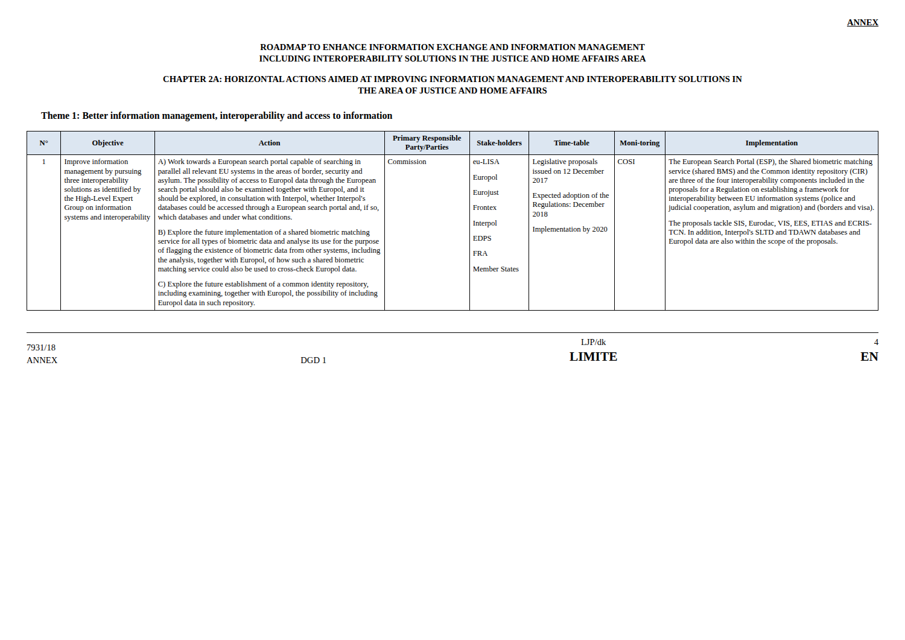ANNEX
Roadmap to enhance information exchange and information management
including interoperability solutions in the justice and home affairs area
Chapter 2A: Horizontal actions aimed at improving information management and interoperability solutions in
the area of justice and home affairs
Theme 1: Better information management, interoperability and access to information
| N° | Objective | Action | Primary Responsible Party/Parties | Stake-holders | Time-table | Moni-toring | Implementation |
| --- | --- | --- | --- | --- | --- | --- | --- |
| 1 | Improve information management by pursuing three interoperability solutions as identified by the High-Level Expert Group on information systems and interoperability | A) Work towards a European search portal capable of searching in parallel all relevant EU systems in the areas of border, security and asylum. The possibility of access to Europol data through the European search portal should also be examined together with Europol, and it should be explored, in consultation with Interpol, whether Interpol's databases could be accessed through a European search portal and, if so, which databases and under what conditions. B) Explore the future implementation of a shared biometric matching service for all types of biometric data and analyse its use for the purpose of flagging the existence of biometric data from other systems, including the analysis, together with Europol, of how such a shared biometric matching service could also be used to cross-check Europol data. C) Explore the future establishment of a common identity repository, including examining, together with Europol, the possibility of including Europol data in such repository. | Commission | eu-LISA Europol Eurojust Frontex Interpol EDPS FRA Member States | Legislative proposals issued on 12 December 2017 Expected adoption of the Regulations: December 2018 Implementation by 2020 | COSI | The European Search Portal (ESP), the Shared biometric matching service (shared BMS) and the Common identity repository (CIR) are three of the four interoperability components included in the proposals for a Regulation on establishing a framework for interoperability between EU information systems (police and judicial cooperation, asylum and migration) and (borders and visa). The proposals tackle SIS, Eurodac, VIS, EES, ETIAS and ECRIS-TCN. In addition, Interpol's SLTD and TDAWN databases and Europol data are also within the scope of the proposals. |
7931/18
ANNEX
DGD 1
LJP/dk
LIMITE
4
EN